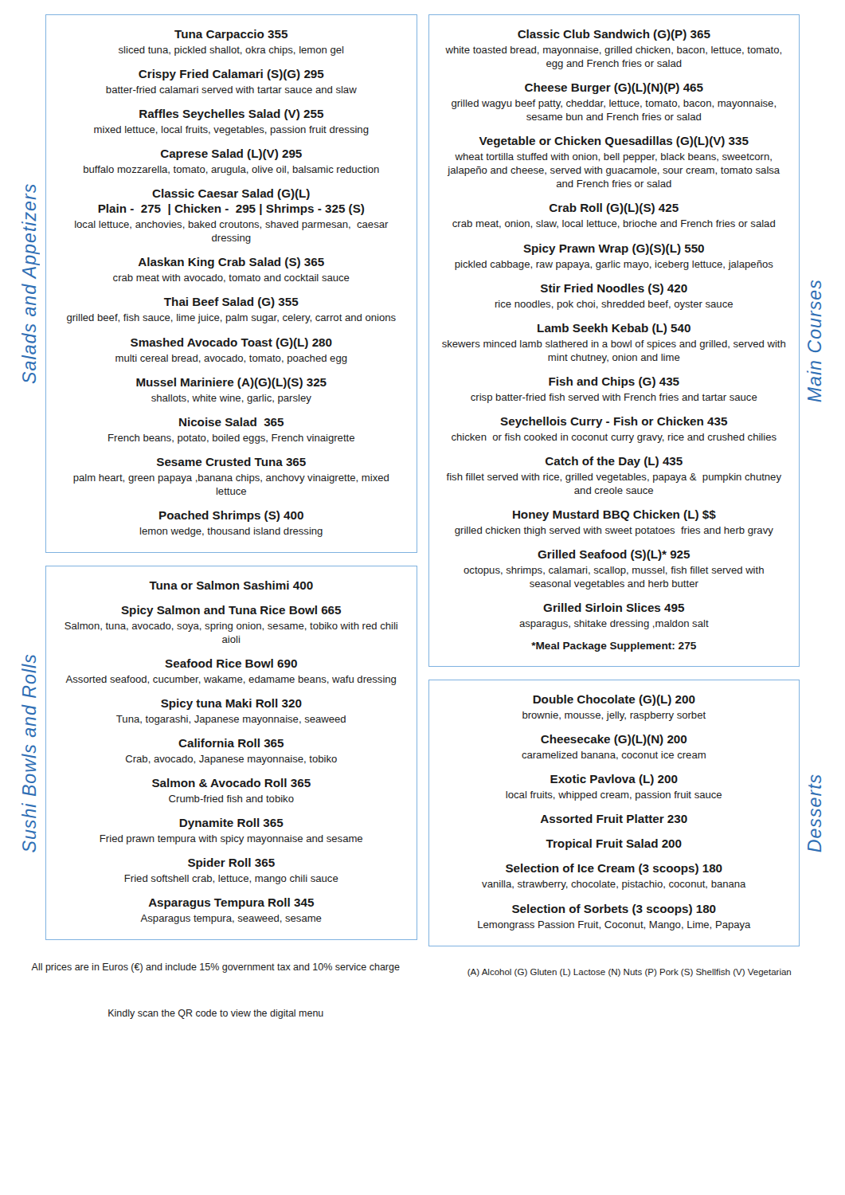Salads and Appetizers
Tuna Carpaccio 355
sliced tuna, pickled shallot, okra chips, lemon gel
Crispy Fried Calamari (S)(G) 295
batter-fried calamari served with tartar sauce and slaw
Raffles Seychelles Salad (V) 255
mixed lettuce, local fruits, vegetables, passion fruit dressing
Caprese Salad (L)(V) 295
buffalo mozzarella, tomato, arugula, olive oil, balsamic reduction
Classic Caesar Salad (G)(L)
Plain - 275 | Chicken - 295 | Shrimps - 325 (S)
local lettuce, anchovies, baked croutons, shaved parmesan, caesar dressing
Alaskan King Crab Salad (S) 365
crab meat with avocado, tomato and cocktail sauce
Thai Beef Salad (G) 355
grilled beef, fish sauce, lime juice, palm sugar, celery, carrot and onions
Smashed Avocado Toast (G)(L) 280
multi cereal bread, avocado, tomato, poached egg
Mussel Mariniere (A)(G)(L)(S) 325
shallots, white wine, garlic, parsley
Nicoise Salad 365
French beans, potato, boiled eggs, French vinaigrette
Sesame Crusted Tuna 365
palm heart, green papaya ,banana chips, anchovy vinaigrette, mixed lettuce
Poached Shrimps (S) 400
lemon wedge, thousand island dressing
Sushi Bowls and Rolls
Tuna or Salmon Sashimi 400
Spicy Salmon and Tuna Rice Bowl 665
Salmon, tuna, avocado, soya, spring onion, sesame, tobiko with red chili aioli
Seafood Rice Bowl 690
Assorted seafood, cucumber, wakame, edamame beans, wafu dressing
Spicy tuna Maki Roll 320
Tuna, togarashi, Japanese mayonnaise, seaweed
California Roll 365
Crab, avocado, Japanese mayonnaise, tobiko
Salmon & Avocado Roll 365
Crumb-fried fish and tobiko
Dynamite Roll 365
Fried prawn tempura with spicy mayonnaise and sesame
Spider Roll 365
Fried softshell crab, lettuce, mango chili sauce
Asparagus Tempura Roll 345
Asparagus tempura, seaweed, sesame
All prices are in Euros (€) and include 15% government tax and 10% service charge
Kindly scan the QR code to view the digital menu
Classic Club Sandwich (G)(P) 365
white toasted bread, mayonnaise, grilled chicken, bacon, lettuce, tomato, egg and French fries or salad
Cheese Burger (G)(L)(N)(P) 465
grilled wagyu beef patty, cheddar, lettuce, tomato, bacon, mayonnaise, sesame bun and French fries or salad
Vegetable or Chicken Quesadillas (G)(L)(V) 335
wheat tortilla stuffed with onion, bell pepper, black beans, sweetcorn, jalapeño and cheese, served with guacamole, sour cream, tomato salsa and French fries or salad
Crab Roll (G)(L)(S) 425
crab meat, onion, slaw, local lettuce, brioche and French fries or salad
Spicy Prawn Wrap (G)(S)(L) 550
pickled cabbage, raw papaya, garlic mayo, iceberg lettuce, jalapeños
Stir Fried Noodles (S) 420
rice noodles, pok choi, shredded beef, oyster sauce
Lamb Seekh Kebab (L) 540
skewers minced lamb slathered in a bowl of spices and grilled, served with mint chutney, onion and lime
Fish and Chips (G) 435
crisp batter-fried fish served with French fries and tartar sauce
Seychellois Curry - Fish or Chicken 435
chicken or fish cooked in coconut curry gravy, rice and crushed chilies
Catch of the Day (L) 435
fish fillet served with rice, grilled vegetables, papaya & pumpkin chutney and creole sauce
Honey Mustard BBQ Chicken (L) $$
grilled chicken thigh served with sweet potatoes fries and herb gravy
Grilled Seafood (S)(L)* 925
octopus, shrimps, calamari, scallop, mussel, fish fillet served with seasonal vegetables and herb butter
Grilled Sirloin Slices 495
asparagus, shitake dressing ,maldon salt
*Meal Package Supplement: 275
Main Courses
Double Chocolate (G)(L) 200
brownie, mousse, jelly, raspberry sorbet
Cheesecake (G)(L)(N) 200
caramelized banana, coconut ice cream
Exotic Pavlova (L) 200
local fruits, whipped cream, passion fruit sauce
Assorted Fruit Platter 230
Tropical Fruit Salad 200
Selection of Ice Cream (3 scoops) 180
vanilla, strawberry, chocolate, pistachio, coconut, banana
Selection of Sorbets (3 scoops) 180
Lemongrass Passion Fruit, Coconut, Mango, Lime, Papaya
Desserts
(A) Alcohol (G) Gluten (L) Lactose (N) Nuts (P) Pork (S) Shellfish (V) Vegetarian